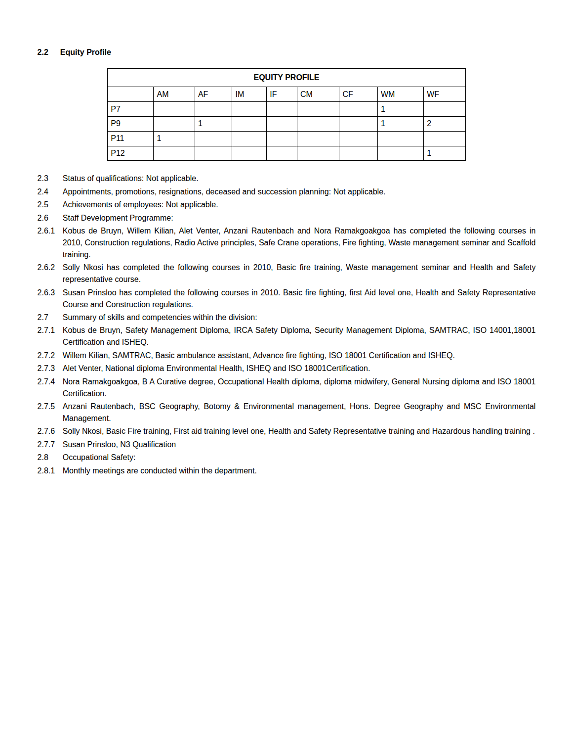2.2 Equity Profile
EQUITY PROFILE
| | AM | AF | IM | IF | CM | CF | WM | WF |
| --- | --- | --- | --- | --- | --- | --- | --- | --- |
| P7 | | | | | | | 1 | |
| P9 | | 1 | | | | | 1 | 2 |
| P11 | 1 | | | | | | | |
| P12 | | | | | | | | 1 |
2.3 Status of qualifications: Not applicable.
2.4 Appointments, promotions, resignations, deceased and succession planning: Not applicable.
2.5 Achievements of employees: Not applicable.
2.6 Staff Development Programme:
2.6.1 Kobus de Bruyn, Willem Kilian, Alet Venter, Anzani Rautenbach and Nora Ramakgoakgoa has completed the following courses in 2010, Construction regulations, Radio Active principles, Safe Crane operations, Fire fighting, Waste management seminar and Scaffold training.
2.6.2 Solly Nkosi has completed the following courses in 2010, Basic fire training, Waste management seminar and Health and Safety representative course.
2.6.3 Susan Prinsloo has completed the following courses in 2010. Basic fire fighting, first Aid level one, Health and Safety Representative Course and Construction regulations.
2.7 Summary of skills and competencies within the division:
2.7.1 Kobus de Bruyn, Safety Management Diploma, IRCA Safety Diploma, Security Management Diploma, SAMTRAC, ISO 14001,18001 Certification and ISHEQ.
2.7.2 Willem Kilian, SAMTRAC, Basic ambulance assistant, Advance fire fighting, ISO 18001 Certification and ISHEQ.
2.7.3 Alet Venter, National diploma Environmental Health, ISHEQ and ISO 18001Certification.
2.7.4 Nora Ramakgoakgoa, B A Curative degree, Occupational Health diploma, diploma midwifery, General Nursing diploma and ISO 18001 Certification.
2.7.5 Anzani Rautenbach, BSC Geography, Botomy & Environmental management, Hons. Degree Geography and MSC Environmental Management.
2.7.6 Solly Nkosi, Basic Fire training, First aid training level one, Health and Safety Representative training and Hazardous handling training .
2.7.7 Susan Prinsloo, N3 Qualification
2.8 Occupational Safety:
2.8.1 Monthly meetings are conducted within the department.